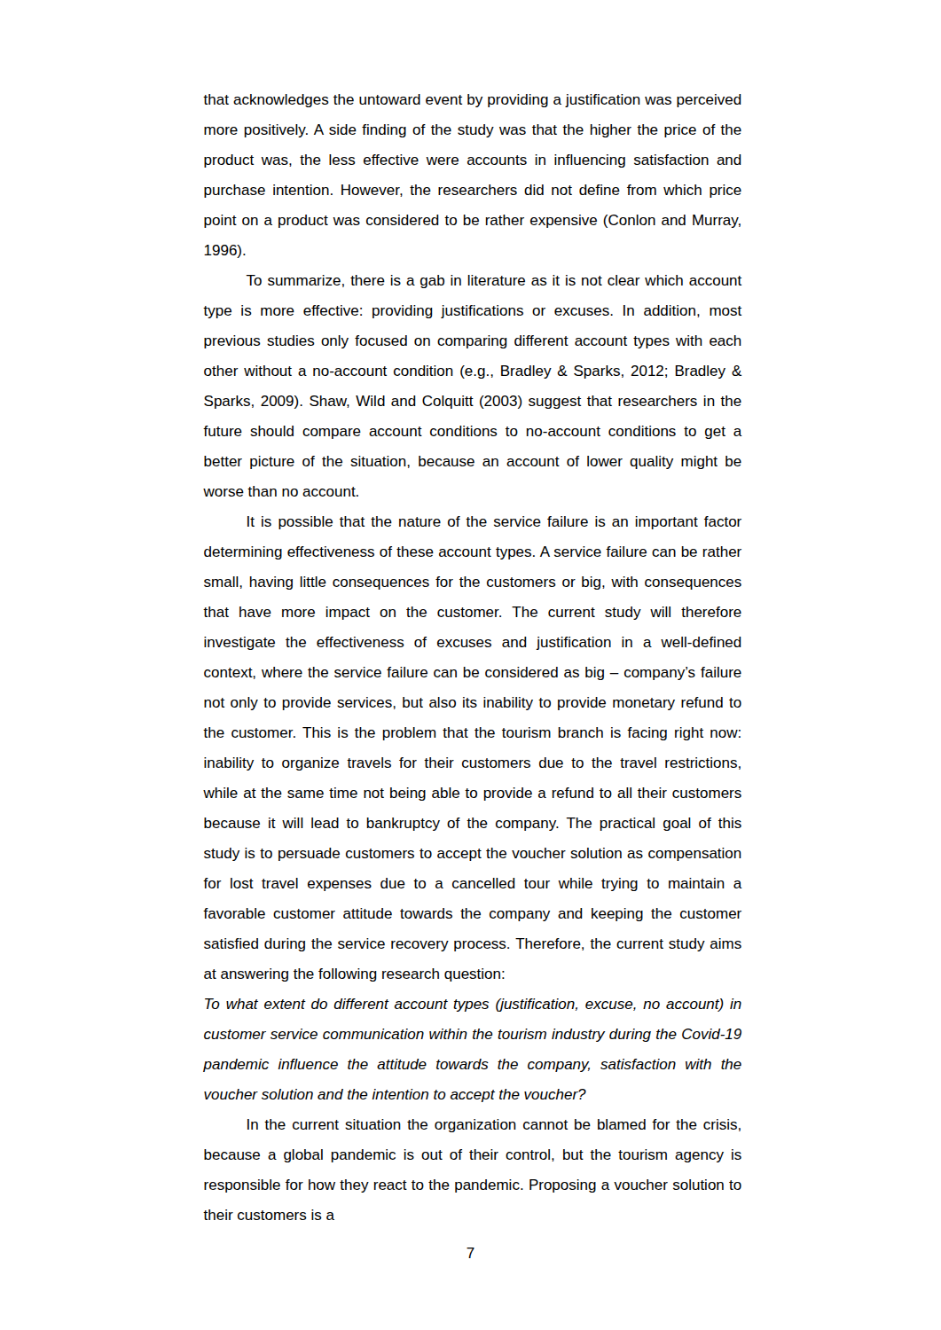that acknowledges the untoward event by providing a justification was perceived more positively. A side finding of the study was that the higher the price of the product was, the less effective were accounts in influencing satisfaction and purchase intention. However, the researchers did not define from which price point on a product was considered to be rather expensive (Conlon and Murray, 1996).
To summarize, there is a gab in literature as it is not clear which account type is more effective: providing justifications or excuses. In addition, most previous studies only focused on comparing different account types with each other without a no-account condition (e.g., Bradley & Sparks, 2012; Bradley & Sparks, 2009). Shaw, Wild and Colquitt (2003) suggest that researchers in the future should compare account conditions to no-account conditions to get a better picture of the situation, because an account of lower quality might be worse than no account.
It is possible that the nature of the service failure is an important factor determining effectiveness of these account types. A service failure can be rather small, having little consequences for the customers or big, with consequences that have more impact on the customer. The current study will therefore investigate the effectiveness of excuses and justification in a well-defined context, where the service failure can be considered as big – company’s failure not only to provide services, but also its inability to provide monetary refund to the customer. This is the problem that the tourism branch is facing right now: inability to organize travels for their customers due to the travel restrictions, while at the same time not being able to provide a refund to all their customers because it will lead to bankruptcy of the company. The practical goal of this study is to persuade customers to accept the voucher solution as compensation for lost travel expenses due to a cancelled tour while trying to maintain a favorable customer attitude towards the company and keeping the customer satisfied during the service recovery process. Therefore, the current study aims at answering the following research question:
To what extent do different account types (justification, excuse, no account) in customer service communication within the tourism industry during the Covid-19 pandemic influence the attitude towards the company, satisfaction with the voucher solution and the intention to accept the voucher?
In the current situation the organization cannot be blamed for the crisis, because a global pandemic is out of their control, but the tourism agency is responsible for how they react to the pandemic. Proposing a voucher solution to their customers is a
7